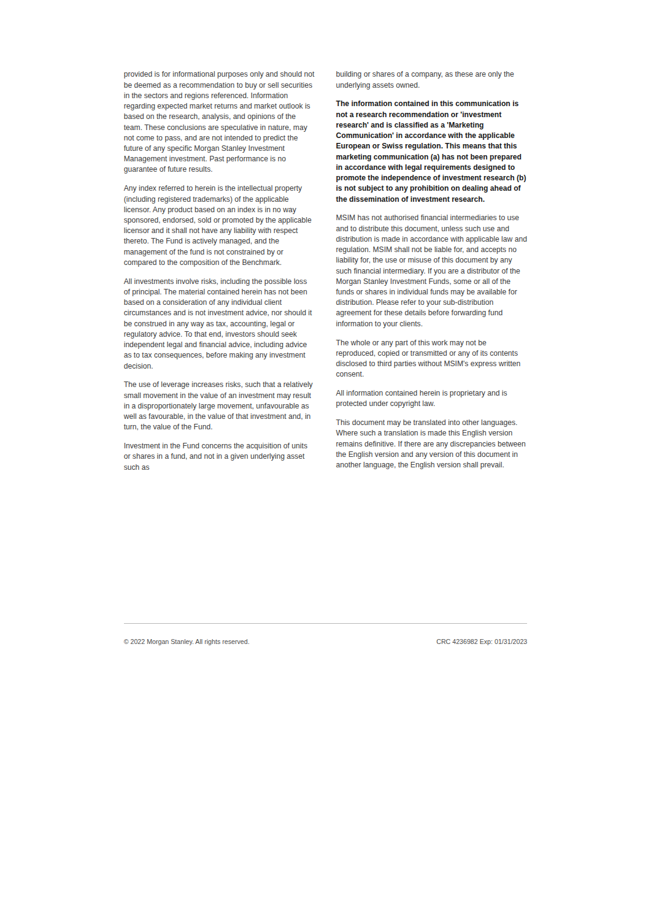provided is for informational purposes only and should not be deemed as a recommendation to buy or sell securities in the sectors and regions referenced. Information regarding expected market returns and market outlook is based on the research, analysis, and opinions of the team. These conclusions are speculative in nature, may not come to pass, and are not intended to predict the future of any specific Morgan Stanley Investment Management investment. Past performance is no guarantee of future results.
Any index referred to herein is the intellectual property (including registered trademarks) of the applicable licensor. Any product based on an index is in no way sponsored, endorsed, sold or promoted by the applicable licensor and it shall not have any liability with respect thereto. The Fund is actively managed, and the management of the fund is not constrained by or compared to the composition of the Benchmark.
All investments involve risks, including the possible loss of principal. The material contained herein has not been based on a consideration of any individual client circumstances and is not investment advice, nor should it be construed in any way as tax, accounting, legal or regulatory advice. To that end, investors should seek independent legal and financial advice, including advice as to tax consequences, before making any investment decision.
The use of leverage increases risks, such that a relatively small movement in the value of an investment may result in a disproportionately large movement, unfavourable as well as favourable, in the value of that investment and, in turn, the value of the Fund.
Investment in the Fund concerns the acquisition of units or shares in a fund, and not in a given underlying asset such as
building or shares of a company, as these are only the underlying assets owned.
The information contained in this communication is not a research recommendation or 'investment research' and is classified as a 'Marketing Communication' in accordance with the applicable European or Swiss regulation. This means that this marketing communication (a) has not been prepared in accordance with legal requirements designed to promote the independence of investment research (b) is not subject to any prohibition on dealing ahead of the dissemination of investment research.
MSIM has not authorised financial intermediaries to use and to distribute this document, unless such use and distribution is made in accordance with applicable law and regulation. MSIM shall not be liable for, and accepts no liability for, the use or misuse of this document by any such financial intermediary. If you are a distributor of the Morgan Stanley Investment Funds, some or all of the funds or shares in individual funds may be available for distribution. Please refer to your sub-distribution agreement for these details before forwarding fund information to your clients.
The whole or any part of this work may not be reproduced, copied or transmitted or any of its contents disclosed to third parties without MSIM's express written consent.
All information contained herein is proprietary and is protected under copyright law.
This document may be translated into other languages. Where such a translation is made this English version remains definitive. If there are any discrepancies between the English version and any version of this document in another language, the English version shall prevail.
© 2022 Morgan Stanley. All rights reserved. CRC 4236982 Exp: 01/31/2023